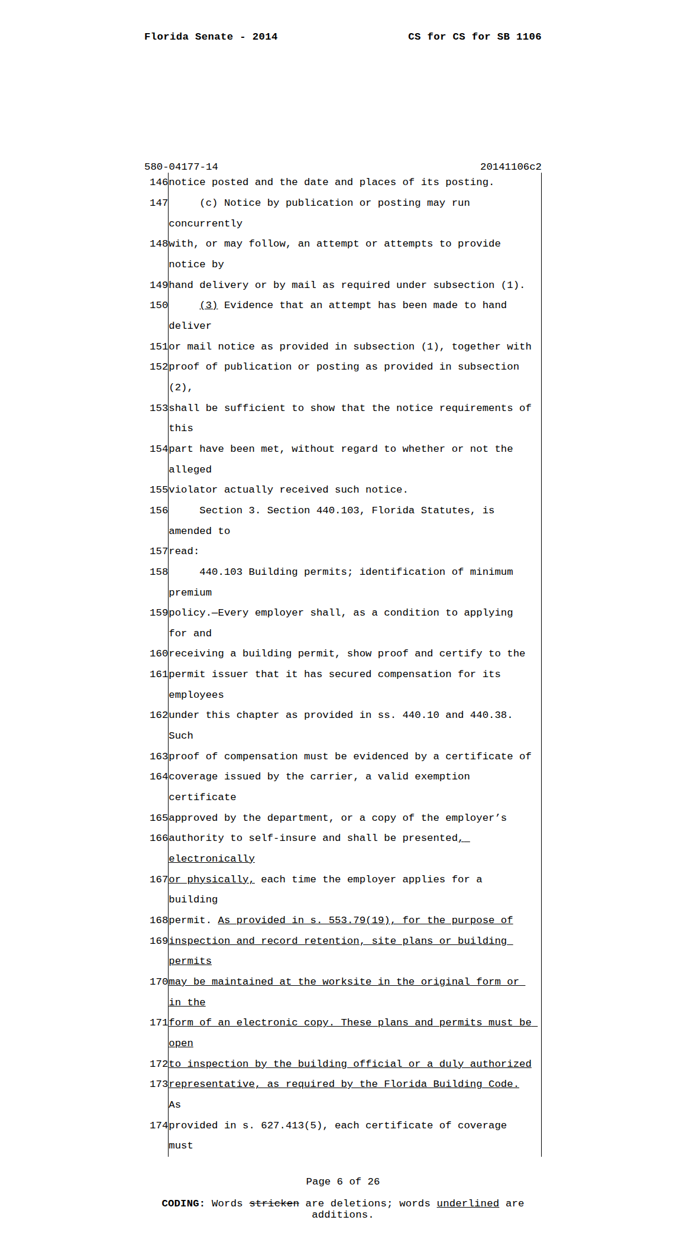Florida Senate - 2014
CS for CS for SB 1106
580-04177-14
20141106c2
| 146 | notice posted and the date and places of its posting. |
| 147 | (c) Notice by publication or posting may run concurrently |
| 148 | with, or may follow, an attempt or attempts to provide notice by |
| 149 | hand delivery or by mail as required under subsection (1). |
| 150 | (3) Evidence that an attempt has been made to hand deliver |
| 151 | or mail notice as provided in subsection (1), together with |
| 152 | proof of publication or posting as provided in subsection (2), |
| 153 | shall be sufficient to show that the notice requirements of this |
| 154 | part have been met, without regard to whether or not the alleged |
| 155 | violator actually received such notice. |
| 156 | Section 3. Section 440.103, Florida Statutes, is amended to |
| 157 | read: |
| 158 | 440.103 Building permits; identification of minimum premium |
| 159 | policy.—Every employer shall, as a condition to applying for and |
| 160 | receiving a building permit, show proof and certify to the |
| 161 | permit issuer that it has secured compensation for its employees |
| 162 | under this chapter as provided in ss. 440.10 and 440.38. Such |
| 163 | proof of compensation must be evidenced by a certificate of |
| 164 | coverage issued by the carrier, a valid exemption certificate |
| 165 | approved by the department, or a copy of the employer’s |
| 166 | authority to self-insure and shall be presented , electronically |
| 167 | or physically, each time the employer applies for a building |
| 168 | permit. As provided in s. 553.79(19), for the purpose of |
| 169 | inspection and record retention, site plans or building permits |
| 170 | may be maintained at the worksite in the original form or in the |
| 171 | form of an electronic copy. These plans and permits must be open |
| 172 | to inspection by the building official or a duly authorized |
| 173 | representative, as required by the Florida Building Code. As |
| 174 | provided in s. 627.413(5), each certificate of coverage must |
Page 6 of 26
CODING: Words stricken are deletions; words underlined are additions.